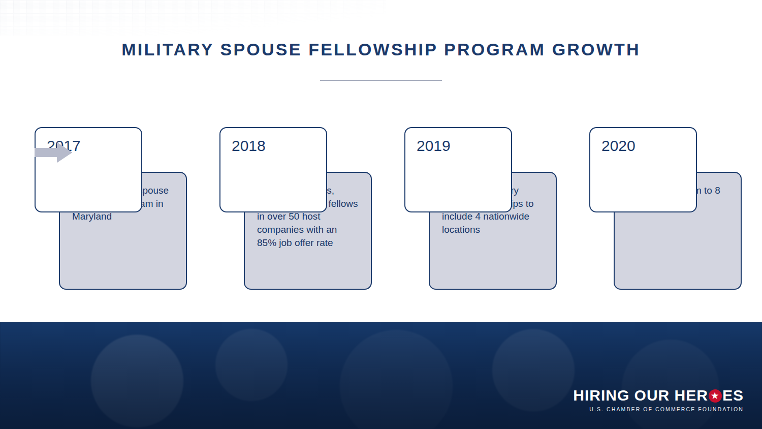MILITARY SPOUSE FELLOWSHIP PROGRAM GROWTH
2017
Launched pilot spouse fellowship program in Maryland
2018
Within 18 months, placed over 130 fellows in over 50 host companies with an 85% job offer rate
2019
Expanded military spouse fellowships to include 4 nationwide locations
2020
Growing program to 8 locations
HIRING OUR HER ES
U.S. CHAMBER OF COMMERCE FOUNDATION